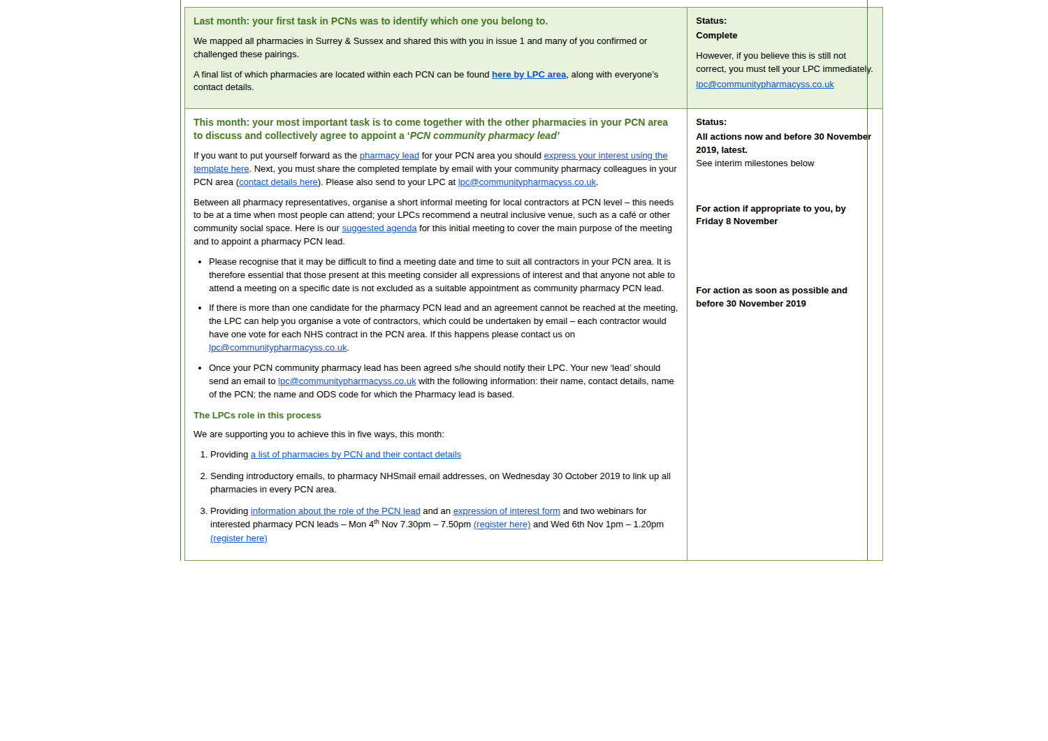| Last month: your first task in PCNs was to identify which one you belong to. We mapped all pharmacies in Surrey & Sussex and shared this with you in issue 1 and many of you confirmed or challenged these pairings. A final list of which pharmacies are located within each PCN can be found here by LPC area , along with everyone’s contact details. | Status: Complete However, if you believe this is still not correct, you must tell your LPC immediately. lpc@communitypharmacyss.co.uk |
| This month: your most important task is to come together with the other pharmacies in your PCN area to discuss and collectively agree to appoint a ‘ PCN community pharmacy lead’ If you want to put yourself forward as the pharmacy lead for your PCN area you should express your interest using the template here . Next, you must share the completed template by email with your community pharmacy colleagues in your PCN area ( contact details here ). Please also send to your LPC at lpc@communitypharmacyss.co.uk . Between all pharmacy representatives, organise a short informal meeting for local contractors at PCN level – this needs to be at a time when most people can attend; your LPCs recommend a neutral inclusive venue, such as a café or other community social space. Here is our suggested agenda for this initial meeting to cover the main purpose of the meeting and to appoint a pharmacy PCN lead. Please recognise that it may be difficult to find a meeting date and time to suit all contractors in your PCN area. It is therefore essential that those present at this meeting consider all expressions of interest and that anyone not able to attend a meeting on a specific date is not excluded as a suitable appointment as community pharmacy PCN lead. If there is more than one candidate for the pharmacy PCN lead and an agreement cannot be reached at the meeting, the LPC can help you organise a vote of contractors, which could be undertaken by email – each contractor would have one vote for each NHS contract in the PCN area. If this happens please contact us on lpc@communitypharmacyss.co.uk . Once your PCN community pharmacy lead has been agreed s/he should notify their LPC. Your new ‘lead’ should send an email to lpc@communitypharmacyss.co.uk with the following information: their name, contact details, name of the PCN; the name and ODS code for which the Pharmacy lead is based. The LPCs role in this process We are supporting you to achieve this in five ways, this month: Providing a list of pharmacies by PCN and their contact details Sending introductory emails, to pharmacy NHSmail email addresses, on Wednesday 30 October 2019 to link up all pharmacies in every PCN area. Providing information about the role of the PCN lead and an expression of interest form and two webinars for interested pharmacy PCN leads – Mon 4 th Nov 7.30pm – 7.50pm (register here) and Wed 6th Nov 1pm – 1.20pm (register here) | Status: All actions now and before 30 November 2019, latest. See interim milestones below For action if appropriate to you, by Friday 8 November For action as soon as possible and before 30 November 2019 |